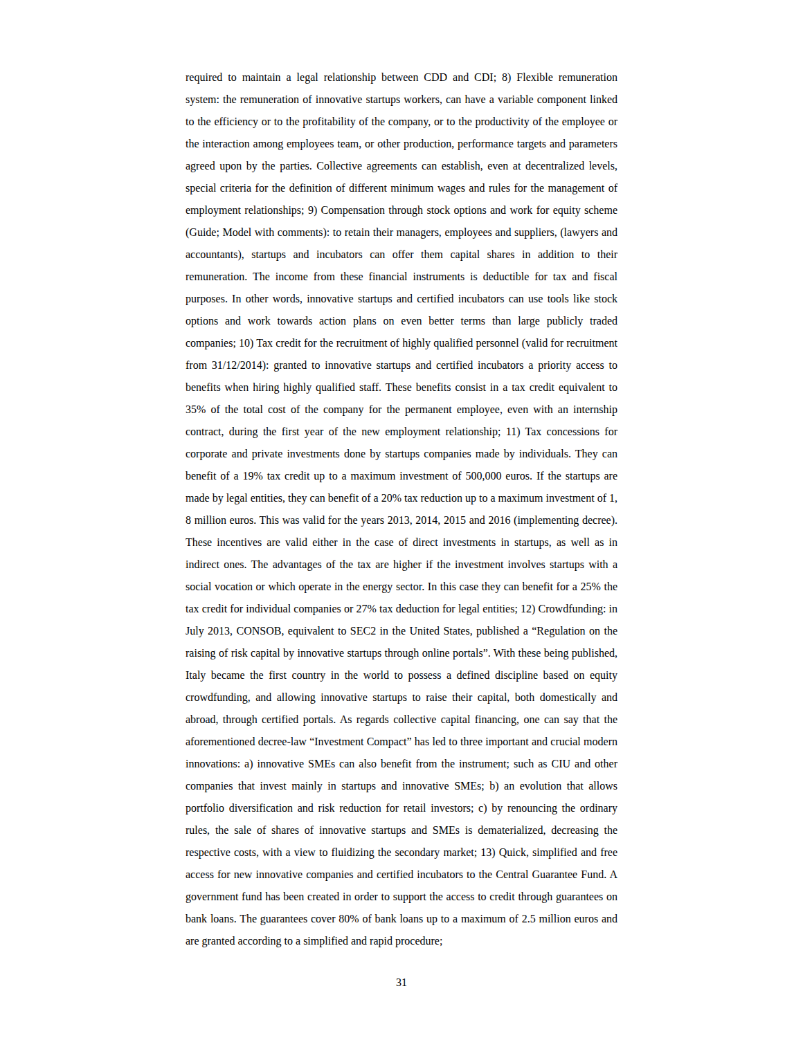required to maintain a legal relationship between CDD and CDI; 8) Flexible remuneration system: the remuneration of innovative startups workers, can have a variable component linked to the efficiency or to the profitability of the company, or to the productivity of the employee or the interaction among employees team, or other production, performance targets and parameters agreed upon by the parties. Collective agreements can establish, even at decentralized levels, special criteria for the definition of different minimum wages and rules for the management of employment relationships; 9) Compensation through stock options and work for equity scheme (Guide; Model with comments): to retain their managers, employees and suppliers, (lawyers and accountants), startups and incubators can offer them capital shares in addition to their remuneration. The income from these financial instruments is deductible for tax and fiscal purposes. In other words, innovative startups and certified incubators can use tools like stock options and work towards action plans on even better terms than large publicly traded companies; 10) Tax credit for the recruitment of highly qualified personnel (valid for recruitment from 31/12/2014): granted to innovative startups and certified incubators a priority access to benefits when hiring highly qualified staff. These benefits consist in a tax credit equivalent to 35% of the total cost of the company for the permanent employee, even with an internship contract, during the first year of the new employment relationship; 11) Tax concessions for corporate and private investments done by startups companies made by individuals. They can benefit of a 19% tax credit up to a maximum investment of 500,000 euros. If the startups are made by legal entities, they can benefit of a 20% tax reduction up to a maximum investment of 1, 8 million euros. This was valid for the years 2013, 2014, 2015 and 2016 (implementing decree). These incentives are valid either in the case of direct investments in startups, as well as in indirect ones. The advantages of the tax are higher if the investment involves startups with a social vocation or which operate in the energy sector. In this case they can benefit for a 25% the tax credit for individual companies or 27% tax deduction for legal entities; 12) Crowdfunding: in July 2013, CONSOB, equivalent to SEC2 in the United States, published a “Regulation on the raising of risk capital by innovative startups through online portals”. With these being published, Italy became the first country in the world to possess a defined discipline based on equity crowdfunding, and allowing innovative startups to raise their capital, both domestically and abroad, through certified portals. As regards collective capital financing, one can say that the aforementioned decree-law “Investment Compact” has led to three important and crucial modern innovations: a) innovative SMEs can also benefit from the instrument; such as CIU and other companies that invest mainly in startups and innovative SMEs; b) an evolution that allows portfolio diversification and risk reduction for retail investors; c) by renouncing the ordinary rules, the sale of shares of innovative startups and SMEs is dematerialized, decreasing the respective costs, with a view to fluidizing the secondary market; 13) Quick, simplified and free access for new innovative companies and certified incubators to the Central Guarantee Fund. A government fund has been created in order to support the access to credit through guarantees on bank loans. The guarantees cover 80% of bank loans up to a maximum of 2.5 million euros and are granted according to a simplified and rapid procedure;
31